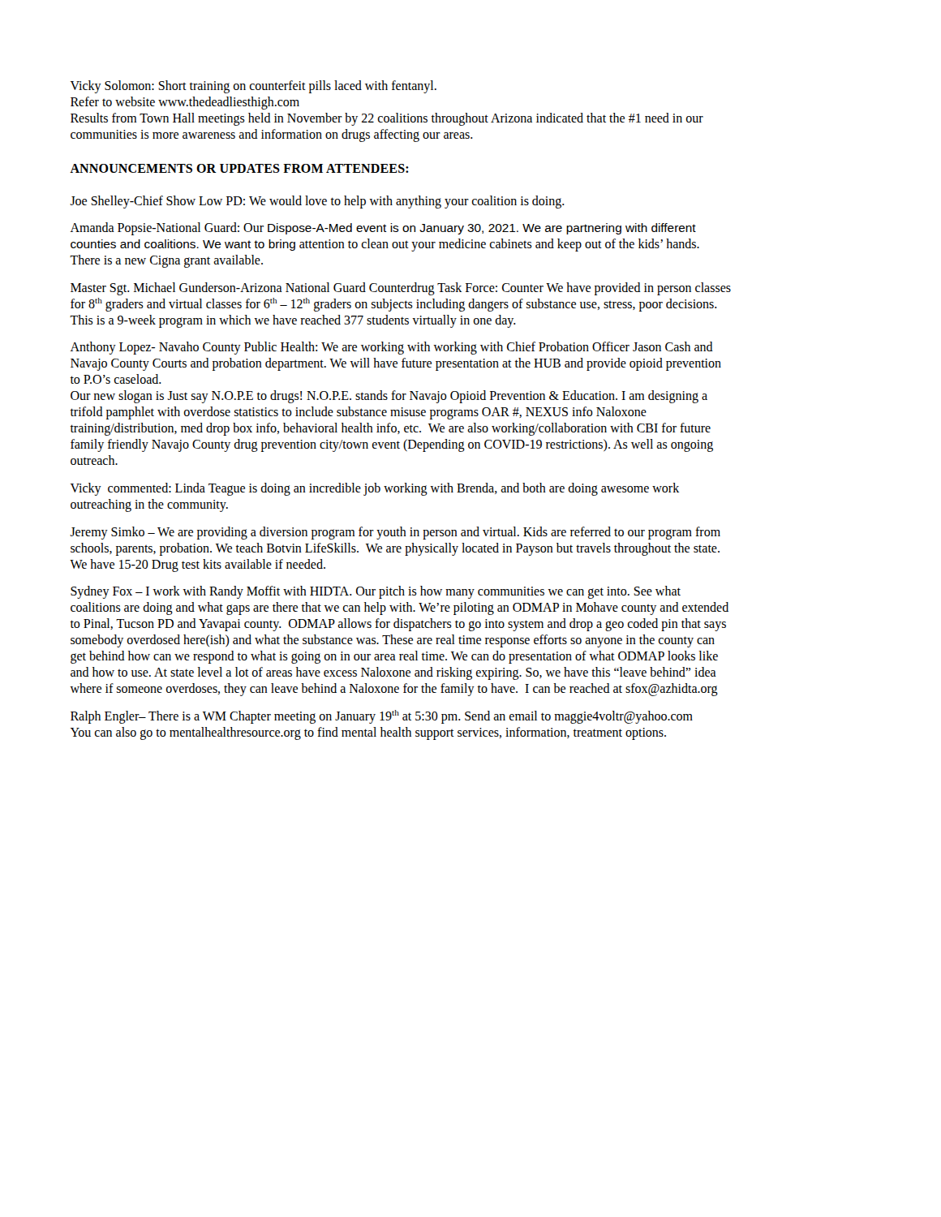Vicky Solomon: Short training on counterfeit pills laced with fentanyl.
Refer to website www.thedeadliesthigh.com
Results from Town Hall meetings held in November by 22 coalitions throughout Arizona indicated that the #1 need in our communities is more awareness and information on drugs affecting our areas.
ANNOUNCEMENTS OR UPDATES FROM ATTENDEES:
Joe Shelley-Chief Show Low PD: We would love to help with anything your coalition is doing.
Amanda Popsie-National Guard: Our Dispose-A-Med event is on January 30, 2021. We are partnering with different counties and coalitions. We want to bring attention to clean out your medicine cabinets and keep out of the kids’ hands. There is a new Cigna grant available.
Master Sgt. Michael Gunderson-Arizona National Guard Counterdrug Task Force: Counter We have provided in person classes for 8th graders and virtual classes for 6th – 12th graders on subjects including dangers of substance use, stress, poor decisions. This is a 9-week program in which we have reached 377 students virtually in one day.
Anthony Lopez- Navaho County Public Health: We are working with working with Chief Probation Officer Jason Cash and Navajo County Courts and probation department. We will have future presentation at the HUB and provide opioid prevention to P.O’s caseload.
Our new slogan is Just say N.O.P.E to drugs! N.O.P.E. stands for Navajo Opioid Prevention & Education. I am designing a trifold pamphlet with overdose statistics to include substance misuse programs OAR #, NEXUS info Naloxone training/distribution, med drop box info, behavioral health info, etc. We are also working/collaboration with CBI for future family friendly Navajo County drug prevention city/town event (Depending on COVID-19 restrictions). As well as ongoing outreach.
Vicky commented: Linda Teague is doing an incredible job working with Brenda, and both are doing awesome work outreaching in the community.
Jeremy Simko – We are providing a diversion program for youth in person and virtual. Kids are referred to our program from schools, parents, probation. We teach Botvin LifeSkills. We are physically located in Payson but travels throughout the state. We have 15-20 Drug test kits available if needed.
Sydney Fox – I work with Randy Moffit with HIDTA. Our pitch is how many communities we can get into. See what coalitions are doing and what gaps are there that we can help with. We’re piloting an ODMAP in Mohave county and extended to Pinal, Tucson PD and Yavapai county. ODMAP allows for dispatchers to go into system and drop a geo coded pin that says somebody overdosed here(ish) and what the substance was. These are real time response efforts so anyone in the county can get behind how can we respond to what is going on in our area real time. We can do presentation of what ODMAP looks like and how to use. At state level a lot of areas have excess Naloxone and risking expiring. So, we have this “leave behind” idea where if someone overdoses, they can leave behind a Naloxone for the family to have. I can be reached at sfox@azhidta.org
Ralph Engler– There is a WM Chapter meeting on January 19th at 5:30 pm. Send an email to maggie4voltr@yahoo.com
You can also go to mentalhealthresource.org to find mental health support services, information, treatment options.